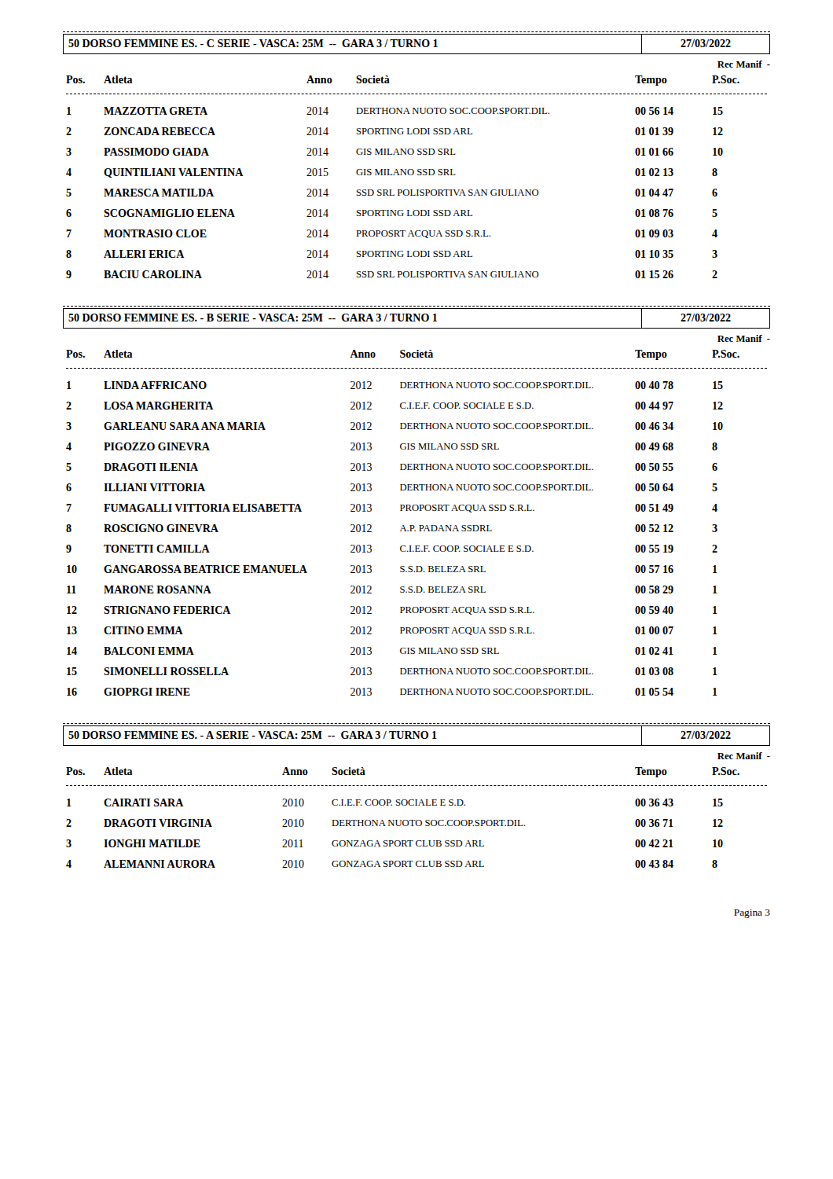50 DORSO FEMMINE ES. - C SERIE - VASCA: 25M -- GARA 3 / TURNO 1
27/03/2022
Rec Manif -
| Pos. | Atleta | Anno | Società | Tempo | P.Soc. |
| --- | --- | --- | --- | --- | --- |
| 1 | MAZZOTTA GRETA | 2014 | DERTHONA NUOTO SOC.COOP.SPORT.DIL. | 00 56 14 | 15 |
| 2 | ZONCADA REBECCA | 2014 | SPORTING LODI SSD ARL | 01 01 39 | 12 |
| 3 | PASSIMODO GIADA | 2014 | GIS MILANO SSD SRL | 01 01 66 | 10 |
| 4 | QUINTILIANI VALENTINA | 2015 | GIS MILANO SSD SRL | 01 02 13 | 8 |
| 5 | MARESCA MATILDA | 2014 | SSD SRL POLISPORTIVA SAN GIULIANO | 01 04 47 | 6 |
| 6 | SCOGNAMIGLIO ELENA | 2014 | SPORTING LODI SSD ARL | 01 08 76 | 5 |
| 7 | MONTRASIO CLOE | 2014 | PROPOSRT ACQUA SSD S.R.L. | 01 09 03 | 4 |
| 8 | ALLERI ERICA | 2014 | SPORTING LODI SSD ARL | 01 10 35 | 3 |
| 9 | BACIU CAROLINA | 2014 | SSD SRL POLISPORTIVA SAN GIULIANO | 01 15 26 | 2 |
50 DORSO FEMMINE ES. - B SERIE - VASCA: 25M -- GARA 3 / TURNO 1
27/03/2022
Rec Manif -
| Pos. | Atleta | Anno | Società | Tempo | P.Soc. |
| --- | --- | --- | --- | --- | --- |
| 1 | LINDA AFFRICANO | 2012 | DERTHONA NUOTO SOC.COOP.SPORT.DIL. | 00 40 78 | 15 |
| 2 | LOSA MARGHERITA | 2012 | C.I.E.F. COOP. SOCIALE E S.D. | 00 44 97 | 12 |
| 3 | GARLEANU SARA ANA MARIA | 2012 | DERTHONA NUOTO SOC.COOP.SPORT.DIL. | 00 46 34 | 10 |
| 4 | PIGOZZO GINEVRA | 2013 | GIS MILANO SSD SRL | 00 49 68 | 8 |
| 5 | DRAGOTI ILENIA | 2013 | DERTHONA NUOTO SOC.COOP.SPORT.DIL. | 00 50 55 | 6 |
| 6 | ILLIANI VITTORIA | 2013 | DERTHONA NUOTO SOC.COOP.SPORT.DIL. | 00 50 64 | 5 |
| 7 | FUMAGALLI VITTORIA ELISABETTA | 2013 | PROPOSRT ACQUA SSD S.R.L. | 00 51 49 | 4 |
| 8 | ROSCIGNO GINEVRA | 2012 | A.P. PADANA SSDRL | 00 52 12 | 3 |
| 9 | TONETTI CAMILLA | 2013 | C.I.E.F. COOP. SOCIALE E S.D. | 00 55 19 | 2 |
| 10 | GANGAROSSA BEATRICE EMANUELA | 2013 | S.S.D. BELEZA SRL | 00 57 16 | 1 |
| 11 | MARONE ROSANNA | 2012 | S.S.D. BELEZA SRL | 00 58 29 | 1 |
| 12 | STRIGNANO FEDERICA | 2012 | PROPOSRT ACQUA SSD S.R.L. | 00 59 40 | 1 |
| 13 | CITINO EMMA | 2012 | PROPOSRT ACQUA SSD S.R.L. | 01 00 07 | 1 |
| 14 | BALCONI EMMA | 2013 | GIS MILANO SSD SRL | 01 02 41 | 1 |
| 15 | SIMONELLI ROSSELLA | 2013 | DERTHONA NUOTO SOC.COOP.SPORT.DIL. | 01 03 08 | 1 |
| 16 | GIOPRGI IRENE | 2013 | DERTHONA NUOTO SOC.COOP.SPORT.DIL. | 01 05 54 | 1 |
50 DORSO FEMMINE ES. - A SERIE - VASCA: 25M -- GARA 3 / TURNO 1
27/03/2022
Rec Manif -
| Pos. | Atleta | Anno | Società | Tempo | P.Soc. |
| --- | --- | --- | --- | --- | --- |
| 1 | CAIRATI SARA | 2010 | C.I.E.F. COOP. SOCIALE E S.D. | 00 36 43 | 15 |
| 2 | DRAGOTI VIRGINIA | 2010 | DERTHONA NUOTO SOC.COOP.SPORT.DIL. | 00 36 71 | 12 |
| 3 | IONGHI MATILDE | 2011 | GONZAGA SPORT CLUB SSD ARL | 00 42 21 | 10 |
| 4 | ALEMANNI AURORA | 2010 | GONZAGA SPORT CLUB SSD ARL | 00 43 84 | 8 |
Pagina 3